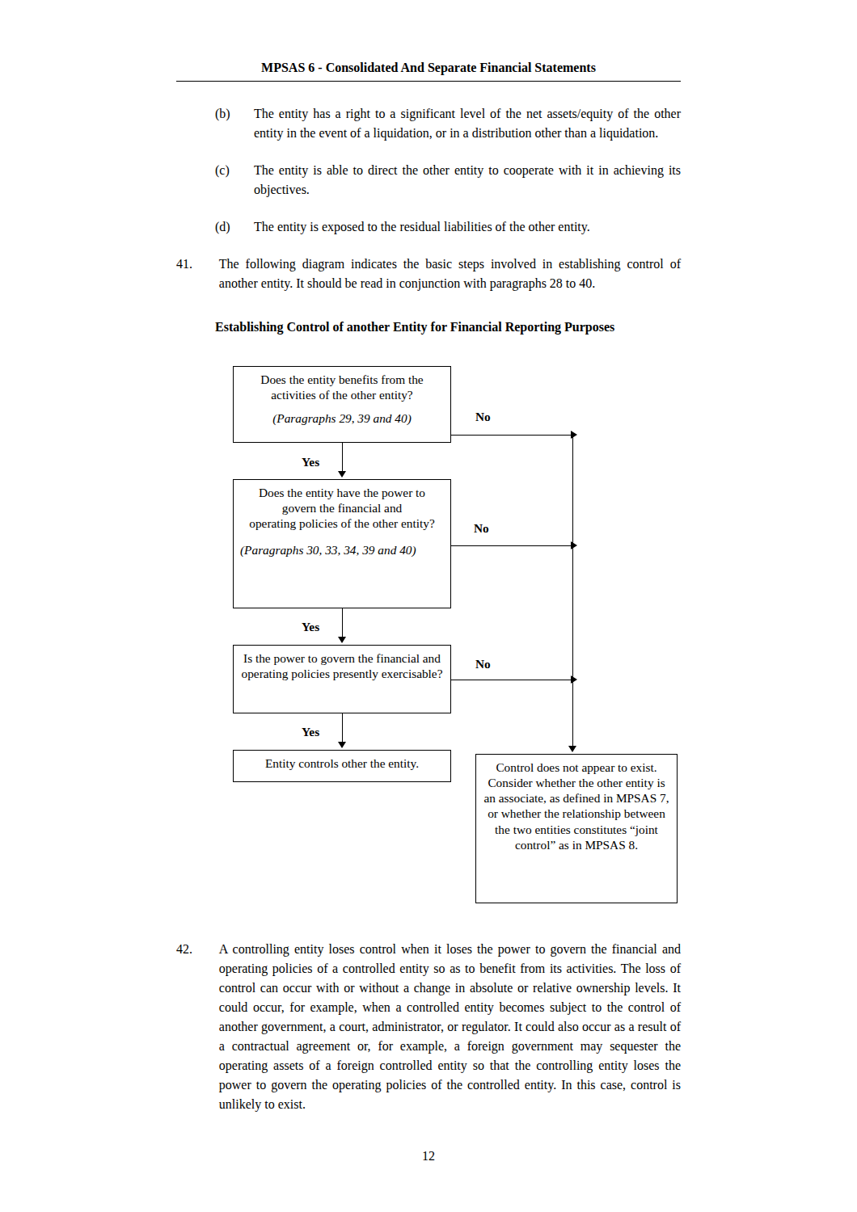MPSAS 6 - Consolidated And Separate Financial Statements
(b)
The entity has a right to a significant level of the net assets/equity of the other entity in the event of a liquidation, or in a distribution other than a liquidation.
(c)
The entity is able to direct the other entity to cooperate with it in achieving its objectives.
(d)
The entity is exposed to the residual liabilities of the other entity.
41.
The following diagram indicates the basic steps involved in establishing control of another entity. It should be read in conjunction with paragraphs 28 to 40.
Establishing Control of another Entity for Financial Reporting Purposes
Does the entity benefits from the activities of the other entity?
(Paragraphs 29, 39 and 40)
No
Yes
Does the entity have the power to govern the financial and
operating policies of the other entity?
(Paragraphs 30, 33, 34, 39 and 40)
No
Yes
Is the power to govern the financial and operating policies presently exercisable?
No
Yes
Entity controls other the entity.
Control does not appear to exist. Consider whether the other entity is an associate, as defined in MPSAS 7, or whether the relationship between the two entities constitutes “joint control” as in MPSAS 8.
42.
A controlling entity loses control when it loses the power to govern the financial and operating policies of a controlled entity so as to benefit from its activities. The loss of control can occur with or without a change in absolute or relative ownership levels. It could occur, for example, when a controlled entity becomes subject to the control of another government, a court, administrator, or regulator. It could also occur as a result of a contractual agreement or, for example, a foreign government may sequester the operating assets of a foreign controlled entity so that the controlling entity loses the power to govern the operating policies of the controlled entity. In this case, control is unlikely to exist.
12